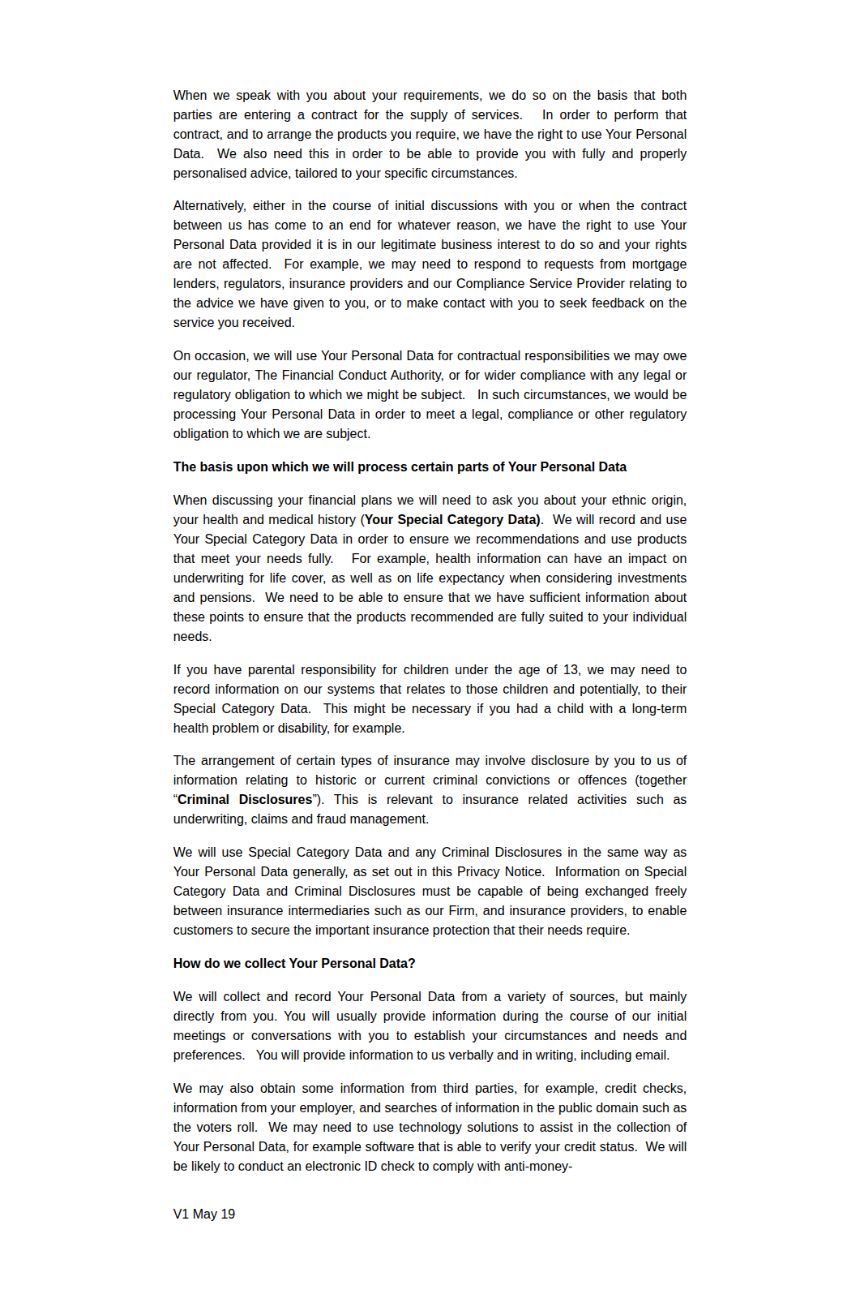When we speak with you about your requirements, we do so on the basis that both parties are entering a contract for the supply of services. In order to perform that contract, and to arrange the products you require, we have the right to use Your Personal Data. We also need this in order to be able to provide you with fully and properly personalised advice, tailored to your specific circumstances.
Alternatively, either in the course of initial discussions with you or when the contract between us has come to an end for whatever reason, we have the right to use Your Personal Data provided it is in our legitimate business interest to do so and your rights are not affected. For example, we may need to respond to requests from mortgage lenders, regulators, insurance providers and our Compliance Service Provider relating to the advice we have given to you, or to make contact with you to seek feedback on the service you received.
On occasion, we will use Your Personal Data for contractual responsibilities we may owe our regulator, The Financial Conduct Authority, or for wider compliance with any legal or regulatory obligation to which we might be subject. In such circumstances, we would be processing Your Personal Data in order to meet a legal, compliance or other regulatory obligation to which we are subject.
The basis upon which we will process certain parts of Your Personal Data
When discussing your financial plans we will need to ask you about your ethnic origin, your health and medical history (Your Special Category Data). We will record and use Your Special Category Data in order to ensure we recommendations and use products that meet your needs fully. For example, health information can have an impact on underwriting for life cover, as well as on life expectancy when considering investments and pensions. We need to be able to ensure that we have sufficient information about these points to ensure that the products recommended are fully suited to your individual needs.
If you have parental responsibility for children under the age of 13, we may need to record information on our systems that relates to those children and potentially, to their Special Category Data. This might be necessary if you had a child with a long-term health problem or disability, for example.
The arrangement of certain types of insurance may involve disclosure by you to us of information relating to historic or current criminal convictions or offences (together “Criminal Disclosures”). This is relevant to insurance related activities such as underwriting, claims and fraud management.
We will use Special Category Data and any Criminal Disclosures in the same way as Your Personal Data generally, as set out in this Privacy Notice. Information on Special Category Data and Criminal Disclosures must be capable of being exchanged freely between insurance intermediaries such as our Firm, and insurance providers, to enable customers to secure the important insurance protection that their needs require.
How do we collect Your Personal Data?
We will collect and record Your Personal Data from a variety of sources, but mainly directly from you. You will usually provide information during the course of our initial meetings or conversations with you to establish your circumstances and needs and preferences. You will provide information to us verbally and in writing, including email.
We may also obtain some information from third parties, for example, credit checks, information from your employer, and searches of information in the public domain such as the voters roll. We may need to use technology solutions to assist in the collection of Your Personal Data, for example software that is able to verify your credit status. We will be likely to conduct an electronic ID check to comply with anti-money-
V1 May 19